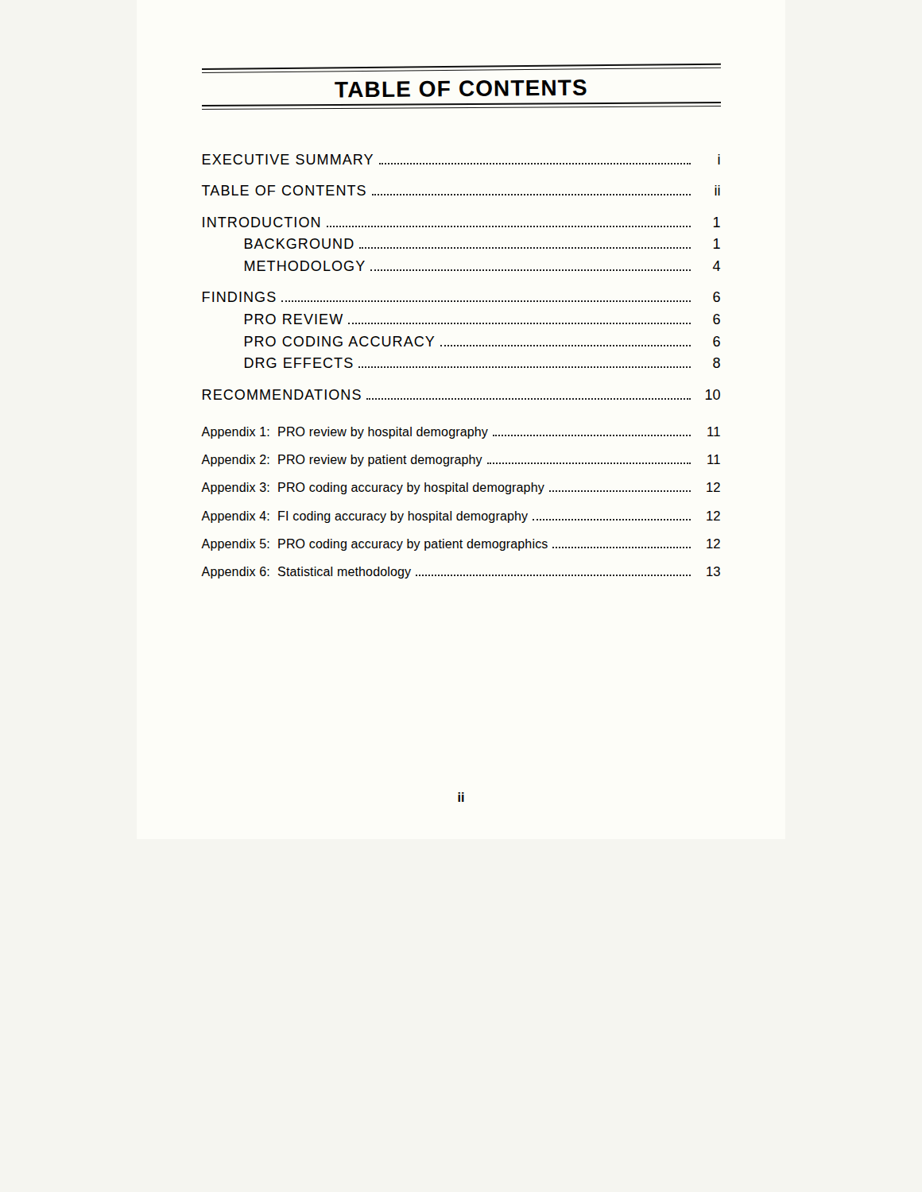TABLE OF CONTENTS
EXECUTIVE SUMMARY i
TABLE OF CONTENTS ii
INTRODUCTION 1
BACKGROUND 1
METHODOLOGY 4
FINDINGS 6
PRO REVIEW 6
PRO CODING ACCURACY 6
DRG EFFECTS 8
RECOMMENDATIONS 10
Appendix 1: PRO review by hospital demography 11
Appendix 2: PRO review by patient demography 11
Appendix 3: PRO coding accuracy by hospital demography 12
Appendix 4: FI coding accuracy by hospital demography 12
Appendix 5: PRO coding accuracy by patient demographics 12
Appendix 6: Statistical methodology 13
ii